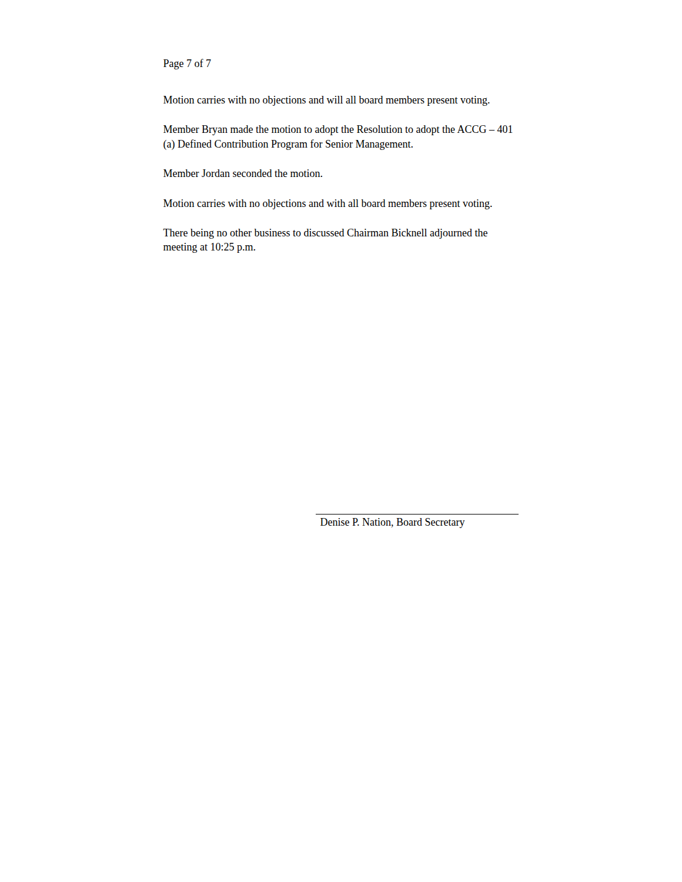Page 7 of 7
Motion carries with no objections and will all board members present voting.
Member Bryan made the motion to adopt the Resolution to adopt the ACCG – 401 (a) Defined Contribution Program for Senior Management.
Member Jordan seconded the motion.
Motion carries with no objections and with all board members present voting.
There being no other business to discussed Chairman Bicknell adjourned the meeting at 10:25 p.m.
Denise P. Nation, Board Secretary